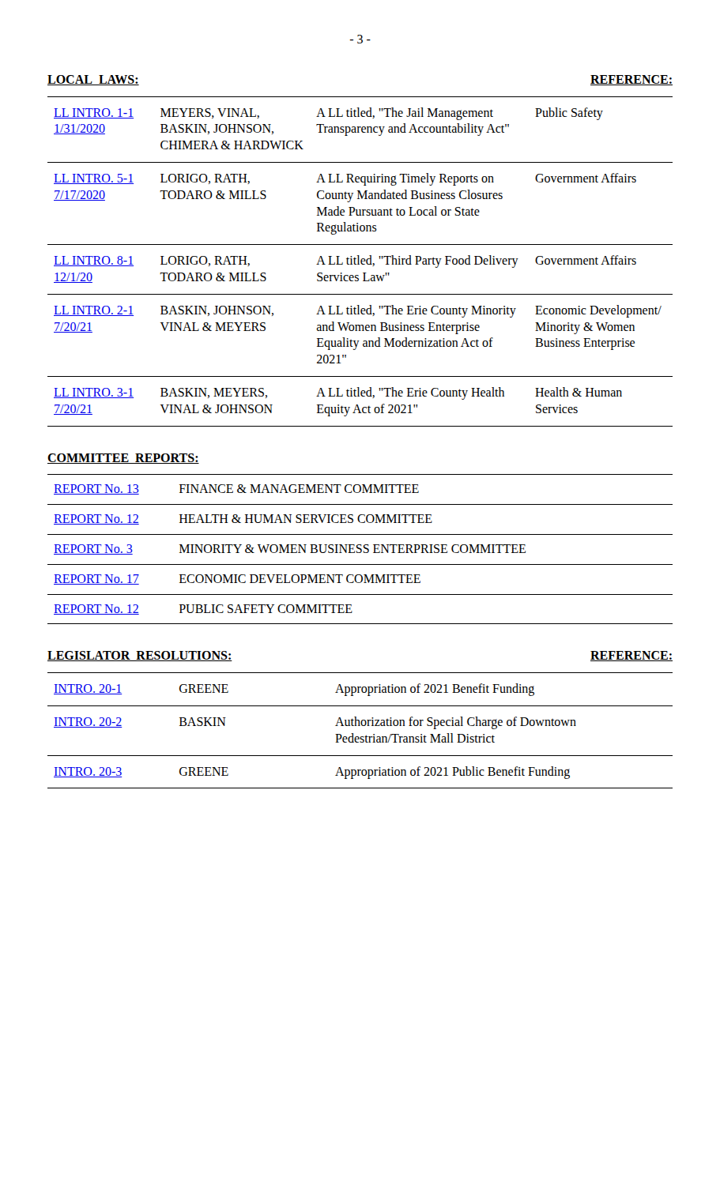- 3 -
LOCAL LAWS: REFERENCE:
| LL INTRO. 1-1 1/31/2020 | MEYERS, VINAL, BASKIN, JOHNSON, CHIMERA & HARDWICK | A LL titled, "The Jail Management Transparency and Accountability Act" | Public Safety |
| LL INTRO. 5-1 7/17/2020 | LORIGO, RATH, TODARO & MILLS | A LL Requiring Timely Reports on County Mandated Business Closures Made Pursuant to Local or State Regulations | Government Affairs |
| LL INTRO. 8-1 12/1/20 | LORIGO, RATH, TODARO & MILLS | A LL titled, "Third Party Food Delivery Services Law" | Government Affairs |
| LL INTRO. 2-1 7/20/21 | BASKIN, JOHNSON, VINAL & MEYERS | A LL titled, "The Erie County Minority and Women Business Enterprise Equality and Modernization Act of 2021" | Economic Development/ Minority & Women Business Enterprise |
| LL INTRO. 3-1 7/20/21 | BASKIN, MEYERS, VINAL & JOHNSON | A LL titled, "The Erie County Health Equity Act of 2021" | Health & Human Services |
COMMITTEE REPORTS:
| REPORT No. 13 | FINANCE & MANAGEMENT COMMITTEE |
| REPORT No. 12 | HEALTH & HUMAN SERVICES COMMITTEE |
| REPORT No. 3 | MINORITY & WOMEN BUSINESS ENTERPRISE COMMITTEE |
| REPORT No. 17 | ECONOMIC DEVELOPMENT COMMITTEE |
| REPORT No. 12 | PUBLIC SAFETY COMMITTEE |
LEGISLATOR RESOLUTIONS: REFERENCE:
| INTRO. 20-1 | GREENE | Appropriation of 2021 Benefit Funding |
| INTRO. 20-2 | BASKIN | Authorization for Special Charge of Downtown Pedestrian/Transit Mall District |
| INTRO. 20-3 | GREENE | Appropriation of 2021 Public Benefit Funding |